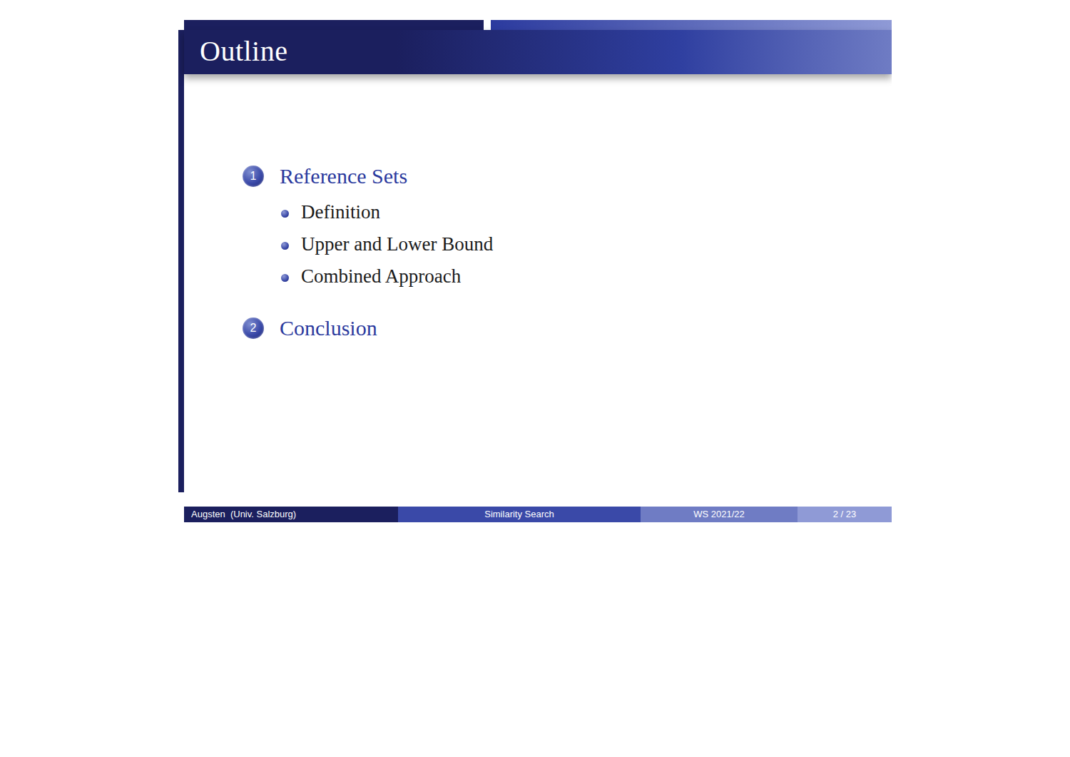Outline
1 Reference Sets
Definition
Upper and Lower Bound
Combined Approach
2 Conclusion
Augsten (Univ. Salzburg)
Similarity Search
WS 2021/22
2 / 23